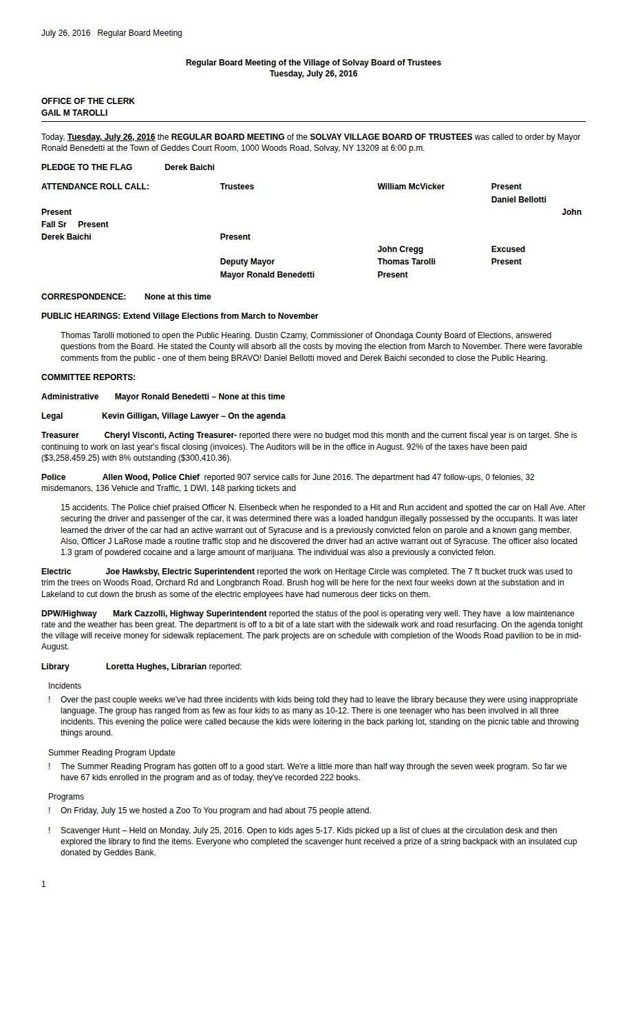July 26, 2016 Regular Board Meeting
Regular Board Meeting of the Village of Solvay Board of Trustees
Tuesday, July 26, 2016
Office of the Clerk
Gail M Tarolli
Today, Tuesday, July 26, 2016 the REGULAR BOARD MEETING of the SOLVAY VILLAGE BOARD OF TRUSTEES was called to order by Mayor Ronald Benedetti at the Town of Geddes Court Room, 1000 Woods Road, Solvay, NY 13209 at 6:00 p.m.
PLEDGE TO THE FLAG Derek Baichi
| ATTENDANCE ROLL CALL: | Trustees | William McVicker | Present |
| | | | Daniel Bellotti |
| Present | | | John |
| Fall Sr Present | | | |
| Derek Baichi | Present | | |
| | | John Cregg | Excused |
| | Deputy Mayor | Thomas Tarolli | Present |
| | Mayor Ronald Benedetti | Present | |
CORRESPONDENCE: None at this time
PUBLIC HEARINGS: Extend Village Elections from March to November
Thomas Tarolli motioned to open the Public Hearing. Dustin Czarny, Commissioner of Onondaga County Board of Elections, answered questions from the Board. He stated the County will absorb all the costs by moving the election from March to November. There were favorable comments from the public - one of them being BRAVO! Daniel Bellotti moved and Derek Baichi seconded to close the Public Hearing.
COMMITTEE REPORTS:
Administrative Mayor Ronald Benedetti – None at this time
Legal Kevin Gilligan, Village Lawyer – On the agenda
Treasurer Cheryl Visconti, Acting Treasurer- reported there were no budget mod this month and the current fiscal year is on target. She is continuing to work on last year's fiscal closing (invoices). The Auditors will be in the office in August. 92% of the taxes have been paid ($3,258,459.25) with 8% outstanding ($300,410.36).
Police Allen Wood, Police Chief reported 907 service calls for June 2016. The department had 47 follow-ups, 0 felonies, 32 misdemanors, 136 Vehicle and Traffic, 1 DWI, 148 parking tickets and
15 accidents. The Police chief praised Officer N. Elsenbeck when he responded to a Hit and Run accident and spotted the car on Hall Ave. After securing the driver and passenger of the car, it was determined there was a loaded handgun illegally possessed by the occupants. It was later learned the driver of the car had an active warrant out of Syracuse and is a previously convicted felon on parole and a known gang member. Also, Officer J LaRose made a routine traffic stop and he discovered the driver had an active warrant out of Syracuse. The officer also located 1.3 gram of powdered cocaine and a large amount of marijuana. The individual was also a previously a convicted felon.
Electric Joe Hawksby, Electric Superintendent reported the work on Heritage Circle was completed. The 7 ft bucket truck was used to trim the trees on Woods Road, Orchard Rd and Longbranch Road. Brush hog will be here for the next four weeks down at the substation and in Lakeland to cut down the brush as some of the electric employees have had numerous deer ticks on them.
DPW/Highway Mark Cazzolli, Highway Superintendent reported the status of the pool is operating very well. They have a low maintenance rate and the weather has been great. The department is off to a bit of a late start with the sidewalk work and road resurfacing. On the agenda tonight the village will receive money for sidewalk replacement. The park projects are on schedule with completion of the Woods Road pavilion to be in mid-August.
Library Loretta Hughes, Librarian reported:
Incidents
Over the past couple weeks we've had three incidents with kids being told they had to leave the library because they were using inappropriate language. The group has ranged from as few as four kids to as many as 10-12. There is one teenager who has been involved in all three incidents. This evening the police were called because the kids were loitering in the back parking lot, standing on the picnic table and throwing things around.
Summer Reading Program Update
The Summer Reading Program has gotten off to a good start. We're a little more than half way through the seven week program. So far we have 67 kids enrolled in the program and as of today, they've recorded 222 books.
Programs
On Friday, July 15 we hosted a Zoo To You program and had about 75 people attend.
Scavenger Hunt – Held on Monday, July 25, 2016. Open to kids ages 5-17. Kids picked up a list of clues at the circulation desk and then explored the library to find the items. Everyone who completed the scavenger hunt received a prize of a string backpack with an insulated cup donated by Geddes Bank.
1